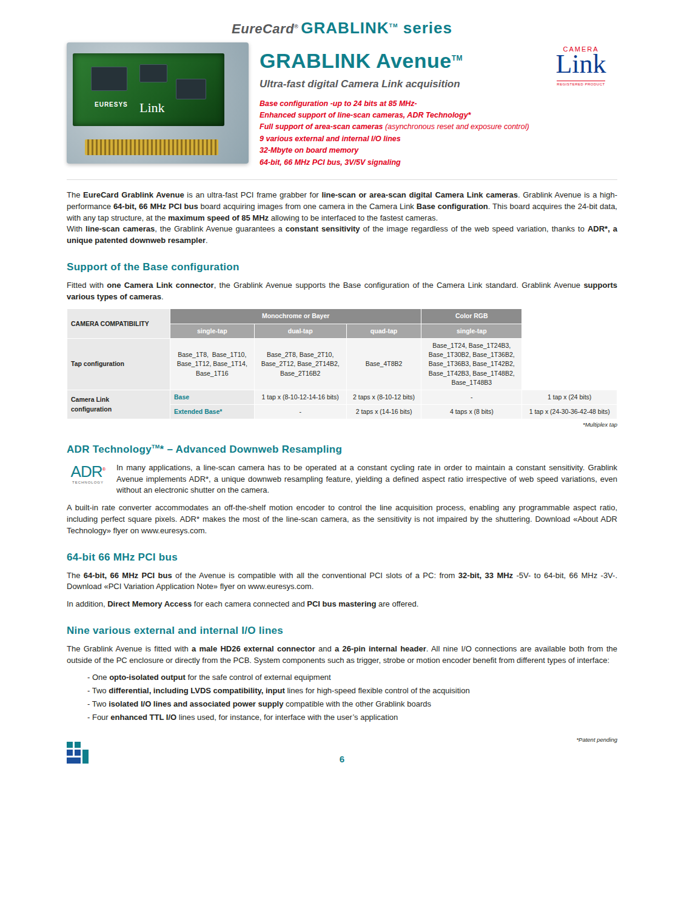EureCard® GRABLINKTM series
EURESYS Link
GRABLINK AvenueTM
Ultra-fast digital Camera Link acquisition
Base configuration -up to 24 bits at 85 MHz-
Enhanced support of line-scan cameras, ADR Technology*
Full support of area-scan cameras (asynchronous reset and exposure control)
9 various external and internal I/O lines
32-Mbyte on board memory
64-bit, 66 MHz PCI bus, 3V/5V signaling
CAMERA
Link
REGISTERED PRODUCT
The EureCard Grablink Avenue is an ultra-fast PCI frame grabber for line-scan or area-scan digital Camera Link cameras. Grablink Avenue is a high-performance 64-bit, 66 MHz PCI bus board acquiring images from one camera in the Camera Link Base configuration. This board acquires the 24-bit data, with any tap structure, at the maximum speed of 85 MHz allowing to be interfaced to the fastest cameras.
With line-scan cameras, the Grablink Avenue guarantees a constant sensitivity of the image regardless of the web speed variation, thanks to ADR*, a unique patented downweb resampler.
Support of the Base configuration
Fitted with one Camera Link connector, the Grablink Avenue supports the Base configuration of the Camera Link standard. Grablink Avenue supports various types of cameras.
| CAMERA COMPATIBILITY | Monochrome or Bayer | Color RGB |
| --- | --- | --- |
| single-tap | dual-tap | quad-tap | single-tap |
| Tap configuration | Base_1T8, Base_1T10, Base_1T12, Base_1T14, Base_1T16 | Base_2T8, Base_2T10, Base_2T12, Base_2T14B2, Base_2T16B2 | Base_4T8B2 | Base_1T24, Base_1T24B3, Base_1T30B2, Base_1T36B2, Base_1T36B3, Base_1T42B2, Base_1T42B3, Base_1T48B2, Base_1T48B3 |
| Camera Link configuration | Base | 1 tap x (8-10-12-14-16 bits) | 2 taps x (8-10-12 bits) | - | 1 tap x (24 bits) |
| Extended Base* | - | 2 taps x (14-16 bits) | 4 taps x (8 bits) | 1 tap x (24-30-36-42-48 bits) |
*Multiplex tap
ADR TechnologyTM* – Advanced Downweb Resampling
ADR®
TECHNOLOGY
In many applications, a line-scan camera has to be operated at a constant cycling rate in order to maintain a constant sensitivity. Grablink Avenue implements ADR*, a unique downweb resampling feature, yielding a defined aspect ratio irrespective of web speed variations, even without an electronic shutter on the camera.
A built-in rate converter accommodates an off-the-shelf motion encoder to control the line acquisition process, enabling any programmable aspect ratio, including perfect square pixels. ADR* makes the most of the line-scan camera, as the sensitivity is not impaired by the shuttering. Download «About ADR Technology» flyer on www.euresys.com.
64-bit 66 MHz PCI bus
The 64-bit, 66 MHz PCI bus of the Avenue is compatible with all the conventional PCI slots of a PC: from 32-bit, 33 MHz -5V- to 64-bit, 66 MHz -3V-. Download «PCI Variation Application Note» flyer on www.euresys.com.
In addition, Direct Memory Access for each camera connected and PCI bus mastering are offered.
Nine various external and internal I/O lines
The Grablink Avenue is fitted with a male HD26 external connector and a 26-pin internal header. All nine I/O connections are available both from the outside of the PC enclosure or directly from the PCB. System components such as trigger, strobe or motion encoder benefit from different types of interface:
One opto-isolated output for the safe control of external equipment
Two differential, including LVDS compatibility, input lines for high-speed flexible control of the acquisition
Two isolated I/O lines and associated power supply compatible with the other Grablink boards
Four enhanced TTL I/O lines used, for instance, for interface with the user’s application
*Patent pending
6